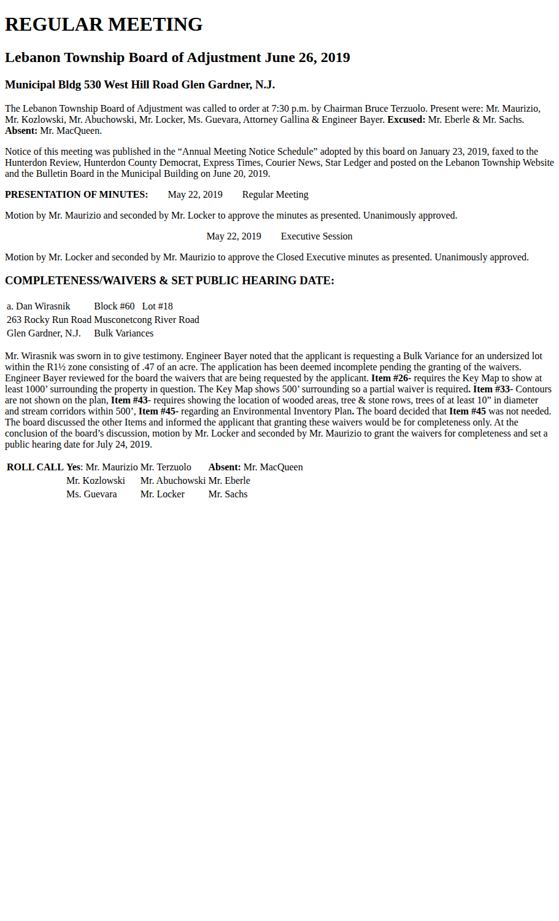REGULAR MEETING
Lebanon Township Board of Adjustment June 26, 2019
Municipal Bldg 530 West Hill Road Glen Gardner, N.J.
The Lebanon Township Board of Adjustment was called to order at 7:30 p.m. by Chairman Bruce Terzuolo. Present were: Mr. Maurizio, Mr. Kozlowski, Mr. Abuchowski, Mr. Locker, Ms. Guevara, Attorney Gallina & Engineer Bayer. Excused: Mr. Eberle & Mr. Sachs. Absent: Mr. MacQueen.
Notice of this meeting was published in the “Annual Meeting Notice Schedule” adopted by this board on January 23, 2019, faxed to the Hunterdon Review, Hunterdon County Democrat, Express Times, Courier News, Star Ledger and posted on the Lebanon Township Website and the Bulletin Board in the Municipal Building on June 20, 2019.
PRESENTATION OF MINUTES: May 22, 2019 Regular Meeting
Motion by Mr. Maurizio and seconded by Mr. Locker to approve the minutes as presented. Unanimously approved.
May 22, 2019 Executive Session
Motion by Mr. Locker and seconded by Mr. Maurizio to approve the Closed Executive minutes as presented. Unanimously approved.
COMPLETENESS/WAIVERS & SET PUBLIC HEARING DATE:
| a. Dan Wirasnik | Block #60 Lot #18 |
| 263 Rocky Run Road | Musconetcong River Road |
| Glen Gardner, N.J. | Bulk Variances |
Mr. Wirasnik was sworn in to give testimony. Engineer Bayer noted that the applicant is requesting a Bulk Variance for an undersized lot within the R1½ zone consisting of .47 of an acre. The application has been deemed incomplete pending the granting of the waivers. Engineer Bayer reviewed for the board the waivers that are being requested by the applicant. Item #26- requires the Key Map to show at least 1000’ surrounding the property in question. The Key Map shows 500’ surrounding so a partial waiver is required. Item #33- Contours are not shown on the plan, Item #43- requires showing the location of wooded areas, tree & stone rows, trees of at least 10” in diameter and stream corridors within 500’, Item #45- regarding an Environmental Inventory Plan. The board decided that Item #45 was not needed. The board discussed the other Items and informed the applicant that granting these waivers would be for completeness only. At the conclusion of the board’s discussion, motion by Mr. Locker and seconded by Mr. Maurizio to grant the waivers for completeness and set a public hearing date for July 24, 2019.
| ROLL CALL | Yes : Mr. Maurizio | Mr. Terzuolo | Absent: Mr. MacQueen |
| | Mr. Kozlowski | Mr. Abuchowski | Mr. Eberle |
| | Ms. Guevara | Mr. Locker | Mr. Sachs |